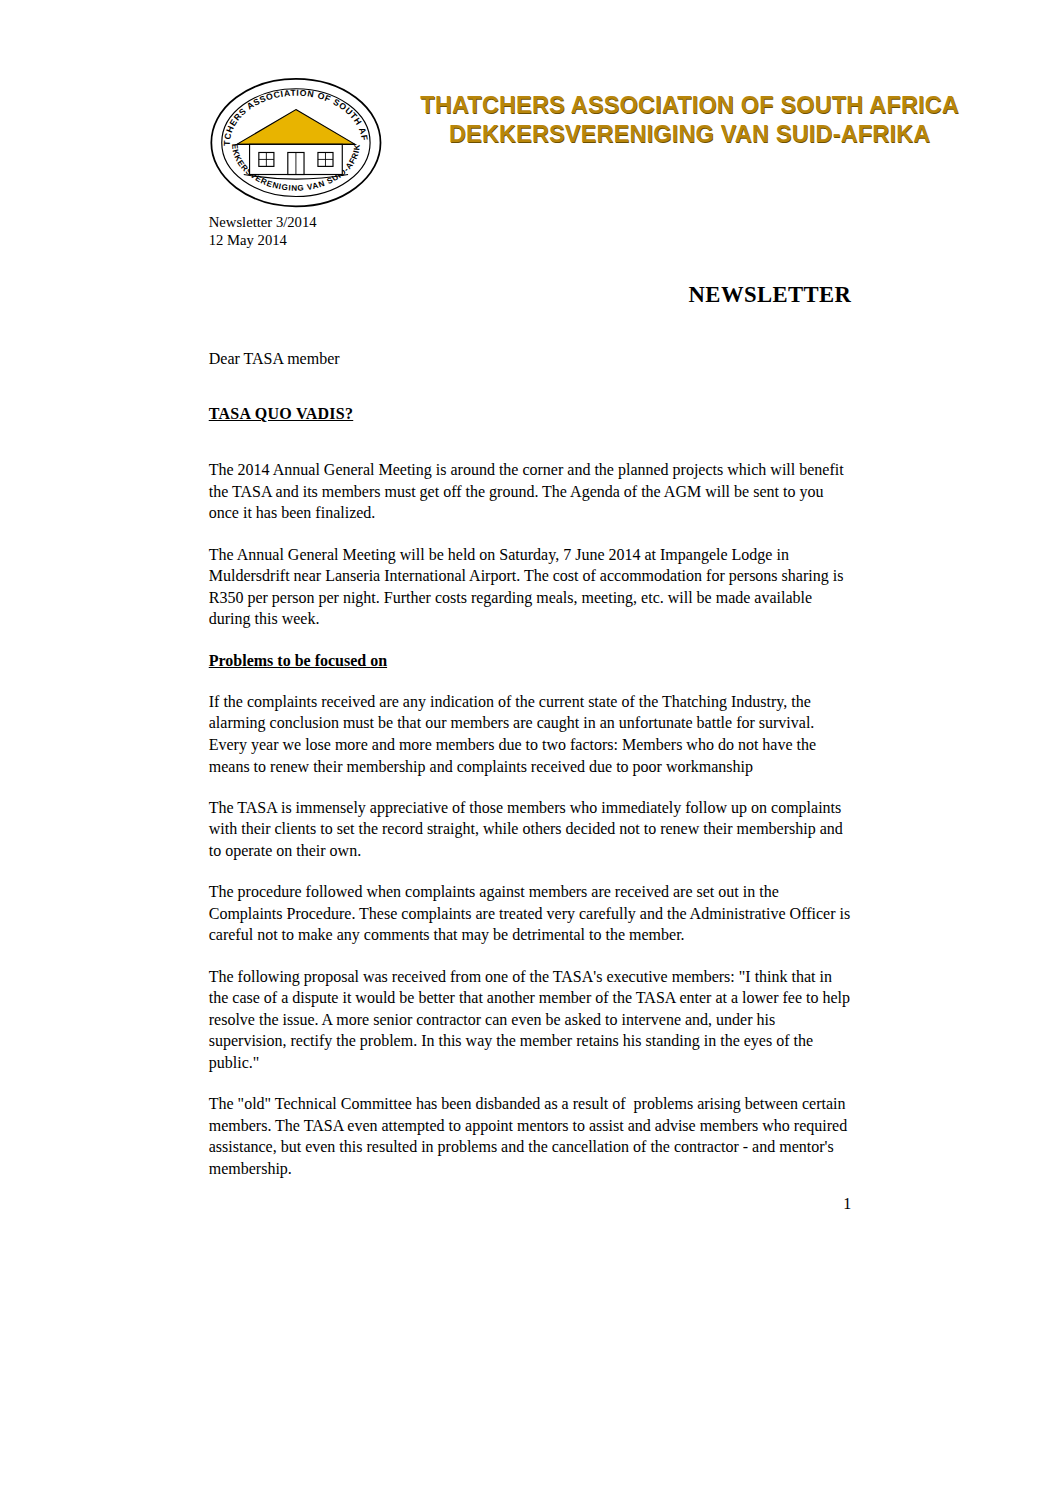THATCHERS ASSOCIATION OF SOUTH AFRICA DEKKERSVERENIGING VAN SUID-AFRIKA
THATCHERS ASSOCIATION OF SOUTH AFRICA
DEKKERSVERENIGING VAN SUID-AFRIKA
Newsletter 3/2014
12 May 2014
NEWSLETTER
Dear TASA member
TASA QUO VADIS?
The 2014 Annual General Meeting is around the corner and the planned projects which will benefit the TASA and its members must get off the ground. The Agenda of the AGM will be sent to you once it has been finalized.
The Annual General Meeting will be held on Saturday, 7 June 2014 at Impangele Lodge in Muldersdrift near Lanseria International Airport. The cost of accommodation for persons sharing is R350 per person per night. Further costs regarding meals, meeting, etc. will be made available during this week.
Problems to be focused on
If the complaints received are any indication of the current state of the Thatching Industry, the alarming conclusion must be that our members are caught in an unfortunate battle for survival. Every year we lose more and more members due to two factors: Members who do not have the means to renew their membership and complaints received due to poor workmanship
The TASA is immensely appreciative of those members who immediately follow up on complaints with their clients to set the record straight, while others decided not to renew their membership and to operate on their own.
The procedure followed when complaints against members are received are set out in the Complaints Procedure. These complaints are treated very carefully and the Administrative Officer is careful not to make any comments that may be detrimental to the member.
The following proposal was received from one of the TASA's executive members: "I think that in the case of a dispute it would be better that another member of the TASA enter at a lower fee to help resolve the issue. A more senior contractor can even be asked to intervene and, under his supervision, rectify the problem. In this way the member retains his standing in the eyes of the public."
The "old" Technical Committee has been disbanded as a result of problems arising between certain members. The TASA even attempted to appoint mentors to assist and advise members who required assistance, but even this resulted in problems and the cancellation of the contractor - and mentor's membership.
1